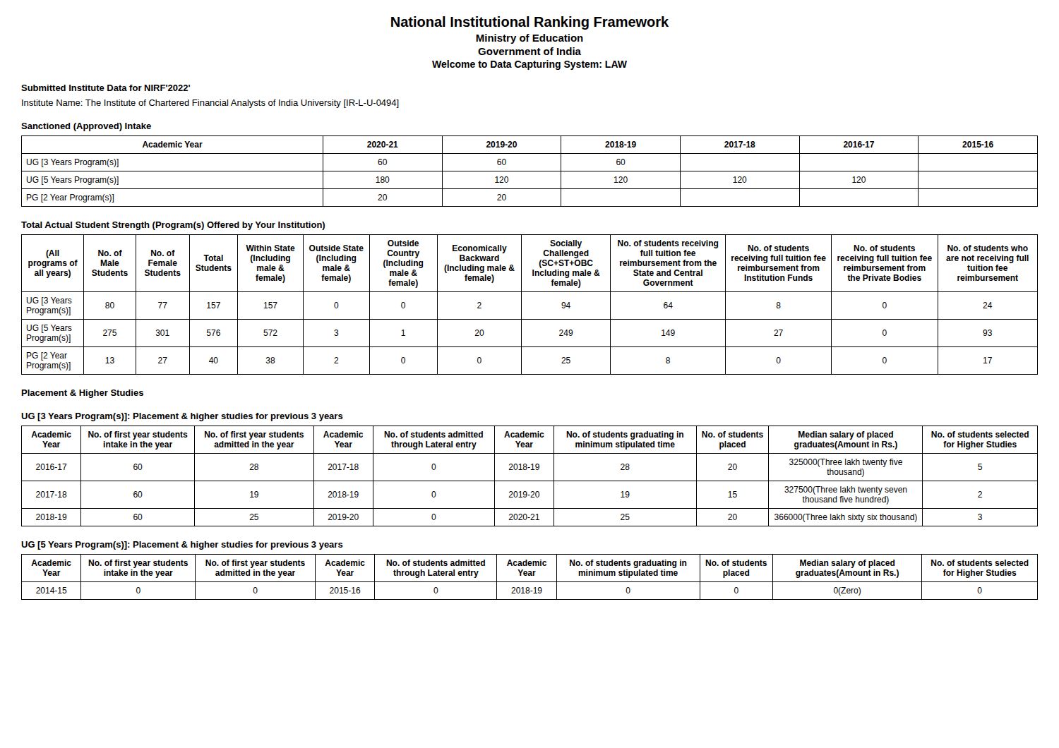National Institutional Ranking Framework
Ministry of Education
Government of India
Welcome to Data Capturing System: LAW
Submitted Institute Data for NIRF'2022'
Institute Name: The Institute of Chartered Financial Analysts of India University [IR-L-U-0494]
Sanctioned (Approved) Intake
| Academic Year | 2020-21 | 2019-20 | 2018-19 | 2017-18 | 2016-17 | 2015-16 |
| --- | --- | --- | --- | --- | --- | --- |
| UG [3 Years Program(s)] | 60 | 60 | 60 | | | |
| UG [5 Years Program(s)] | 180 | 120 | 120 | 120 | 120 | |
| PG [2 Year Program(s)] | 20 | 20 | | | | |
Total Actual Student Strength (Program(s) Offered by Your Institution)
| (All programs of all years) | No. of Male Students | No. of Female Students | Total Students | Within State (Including male & female) | Outside State (Including male & female) | Outside Country (Including male & female) | Economically Backward (Including male & female) | Socially Challenged (SC+ST+OBC Including male & female) | No. of students receiving full tuition fee reimbursement from the State and Central Government | No. of students receiving full tuition fee reimbursement from Institution Funds | No. of students receiving full tuition fee reimbursement from the Private Bodies | No. of students who are not receiving full tuition fee reimbursement |
| --- | --- | --- | --- | --- | --- | --- | --- | --- | --- | --- | --- | --- |
| UG [3 Years Program(s)] | 80 | 77 | 157 | 157 | 0 | 0 | 2 | 94 | 64 | 8 | 0 | 24 |
| UG [5 Years Program(s)] | 275 | 301 | 576 | 572 | 3 | 1 | 20 | 249 | 149 | 27 | 0 | 93 |
| PG [2 Year Program(s)] | 13 | 27 | 40 | 38 | 2 | 0 | 0 | 25 | 8 | 0 | 0 | 17 |
Placement & Higher Studies
UG [3 Years Program(s)]: Placement & higher studies for previous 3 years
| Academic Year | No. of first year students intake in the year | No. of first year students admitted in the year | Academic Year | No. of students admitted through Lateral entry | Academic Year | No. of students graduating in minimum stipulated time | No. of students placed | Median salary of placed graduates(Amount in Rs.) | No. of students selected for Higher Studies |
| --- | --- | --- | --- | --- | --- | --- | --- | --- | --- |
| 2016-17 | 60 | 28 | 2017-18 | 0 | 2018-19 | 28 | 20 | 325000(Three lakh twenty five thousand) | 5 |
| 2017-18 | 60 | 19 | 2018-19 | 0 | 2019-20 | 19 | 15 | 327500(Three lakh twenty seven thousand five hundred) | 2 |
| 2018-19 | 60 | 25 | 2019-20 | 0 | 2020-21 | 25 | 20 | 366000(Three lakh sixty six thousand) | 3 |
UG [5 Years Program(s)]: Placement & higher studies for previous 3 years
| Academic Year | No. of first year students intake in the year | No. of first year students admitted in the year | Academic Year | No. of students admitted through Lateral entry | Academic Year | No. of students graduating in minimum stipulated time | No. of students placed | Median salary of placed graduates(Amount in Rs.) | No. of students selected for Higher Studies |
| --- | --- | --- | --- | --- | --- | --- | --- | --- | --- |
| 2014-15 | 0 | 0 | 2015-16 | 0 | 2018-19 | 0 | 0 | 0(Zero) | 0 |